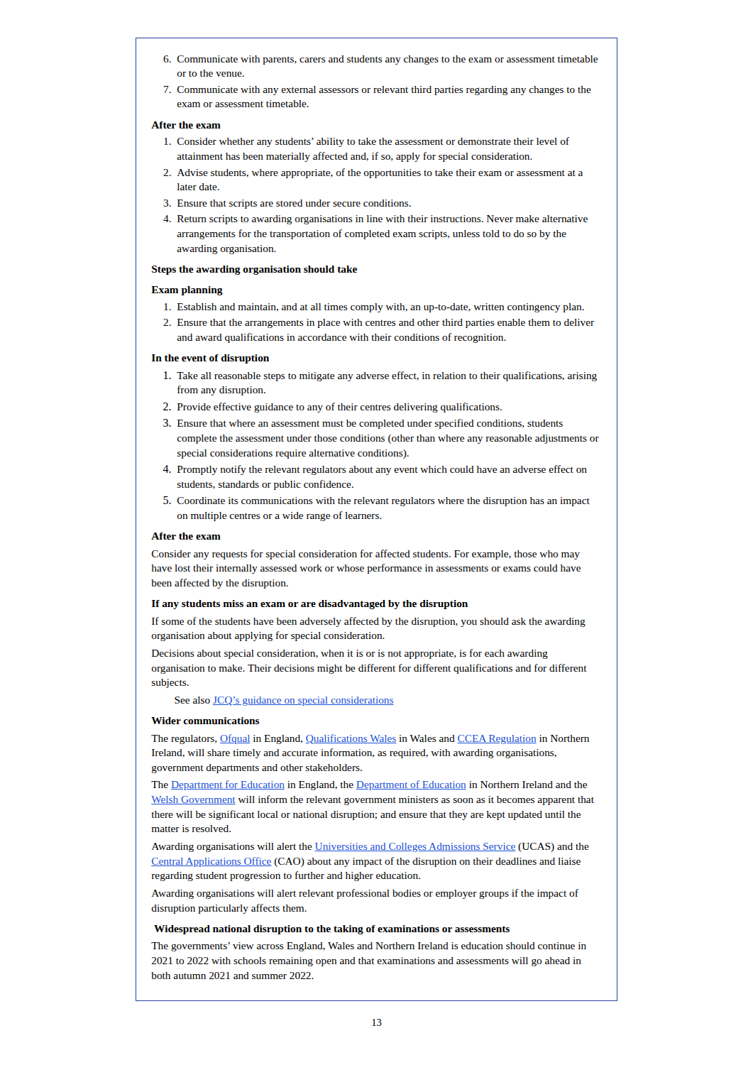Communicate with parents, carers and students any changes to the exam or assessment timetable or to the venue.
Communicate with any external assessors or relevant third parties regarding any changes to the exam or assessment timetable.
After the exam
Consider whether any students’ ability to take the assessment or demonstrate their level of attainment has been materially affected and, if so, apply for special consideration.
Advise students, where appropriate, of the opportunities to take their exam or assessment at a later date.
Ensure that scripts are stored under secure conditions.
Return scripts to awarding organisations in line with their instructions. Never make alternative arrangements for the transportation of completed exam scripts, unless told to do so by the awarding organisation.
Steps the awarding organisation should take
Exam planning
Establish and maintain, and at all times comply with, an up-to-date, written contingency plan.
Ensure that the arrangements in place with centres and other third parties enable them to deliver and award qualifications in accordance with their conditions of recognition.
In the event of disruption
Take all reasonable steps to mitigate any adverse effect, in relation to their qualifications, arising from any disruption.
Provide effective guidance to any of their centres delivering qualifications.
Ensure that where an assessment must be completed under specified conditions, students complete the assessment under those conditions (other than where any reasonable adjustments or special considerations require alternative conditions).
Promptly notify the relevant regulators about any event which could have an adverse effect on students, standards or public confidence.
Coordinate its communications with the relevant regulators where the disruption has an impact on multiple centres or a wide range of learners.
After the exam
Consider any requests for special consideration for affected students. For example, those who may have lost their internally assessed work or whose performance in assessments or exams could have been affected by the disruption.
If any students miss an exam or are disadvantaged by the disruption
If some of the students have been adversely affected by the disruption, you should ask the awarding organisation about applying for special consideration.
Decisions about special consideration, when it is or is not appropriate, is for each awarding organisation to make. Their decisions might be different for different qualifications and for different subjects.
See also JCQ’s guidance on special considerations
Wider communications
The regulators, Ofqual in England, Qualifications Wales in Wales and CCEA Regulation in Northern Ireland, will share timely and accurate information, as required, with awarding organisations, government departments and other stakeholders.
The Department for Education in England, the Department of Education in Northern Ireland and the Welsh Government will inform the relevant government ministers as soon as it becomes apparent that there will be significant local or national disruption; and ensure that they are kept updated until the matter is resolved.
Awarding organisations will alert the Universities and Colleges Admissions Service (UCAS) and the Central Applications Office (CAO) about any impact of the disruption on their deadlines and liaise regarding student progression to further and higher education.
Awarding organisations will alert relevant professional bodies or employer groups if the impact of disruption particularly affects them.
Widespread national disruption to the taking of examinations or assessments
The governments’ view across England, Wales and Northern Ireland is education should continue in 2021 to 2022 with schools remaining open and that examinations and assessments will go ahead in both autumn 2021 and summer 2022.
13